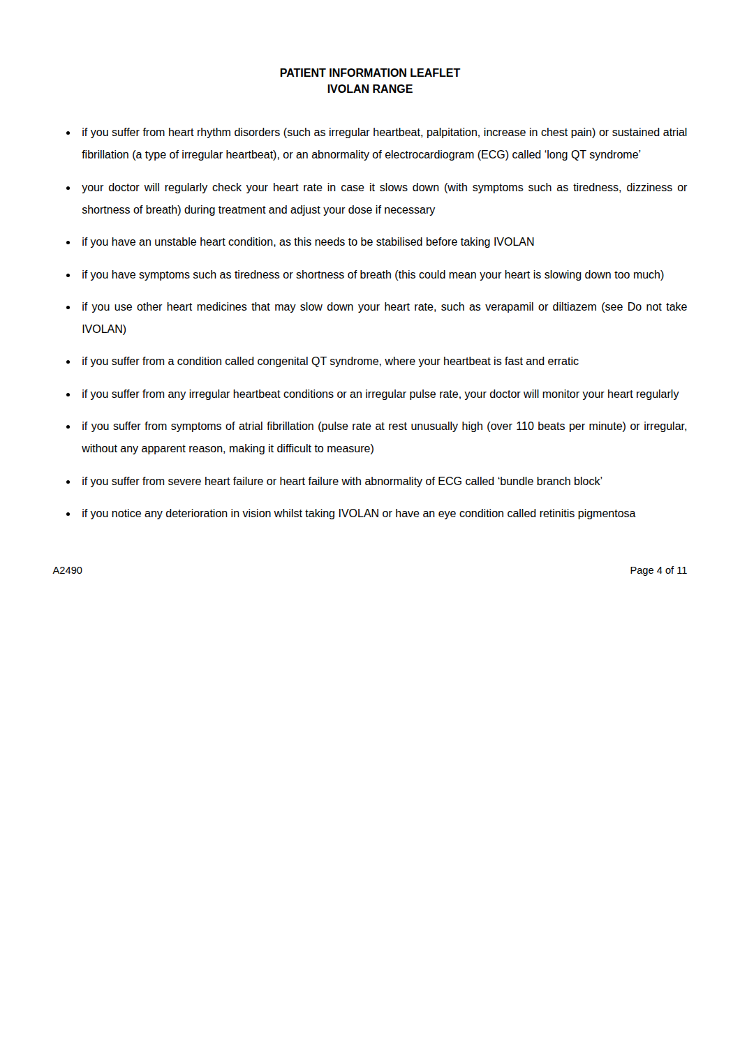PATIENT INFORMATION LEAFLET
IVOLAN RANGE
if you suffer from heart rhythm disorders (such as irregular heartbeat, palpitation, increase in chest pain) or sustained atrial fibrillation (a type of irregular heartbeat), or an abnormality of electrocardiogram (ECG) called ‘long QT syndrome’
your doctor will regularly check your heart rate in case it slows down (with symptoms such as tiredness, dizziness or shortness of breath) during treatment and adjust your dose if necessary
if you have an unstable heart condition, as this needs to be stabilised before taking IVOLAN
if you have symptoms such as tiredness or shortness of breath (this could mean your heart is slowing down too much)
if you use other heart medicines that may slow down your heart rate, such as verapamil or diltiazem (see Do not take IVOLAN)
if you suffer from a condition called congenital QT syndrome, where your heartbeat is fast and erratic
if you suffer from any irregular heartbeat conditions or an irregular pulse rate, your doctor will monitor your heart regularly
if you suffer from symptoms of atrial fibrillation (pulse rate at rest unusually high (over 110 beats per minute) or irregular, without any apparent reason, making it difficult to measure)
if you suffer from severe heart failure or heart failure with abnormality of ECG called ‘bundle branch block’
if you notice any deterioration in vision whilst taking IVOLAN or have an eye condition called retinitis pigmentosa
A2490 Page 4 of 11